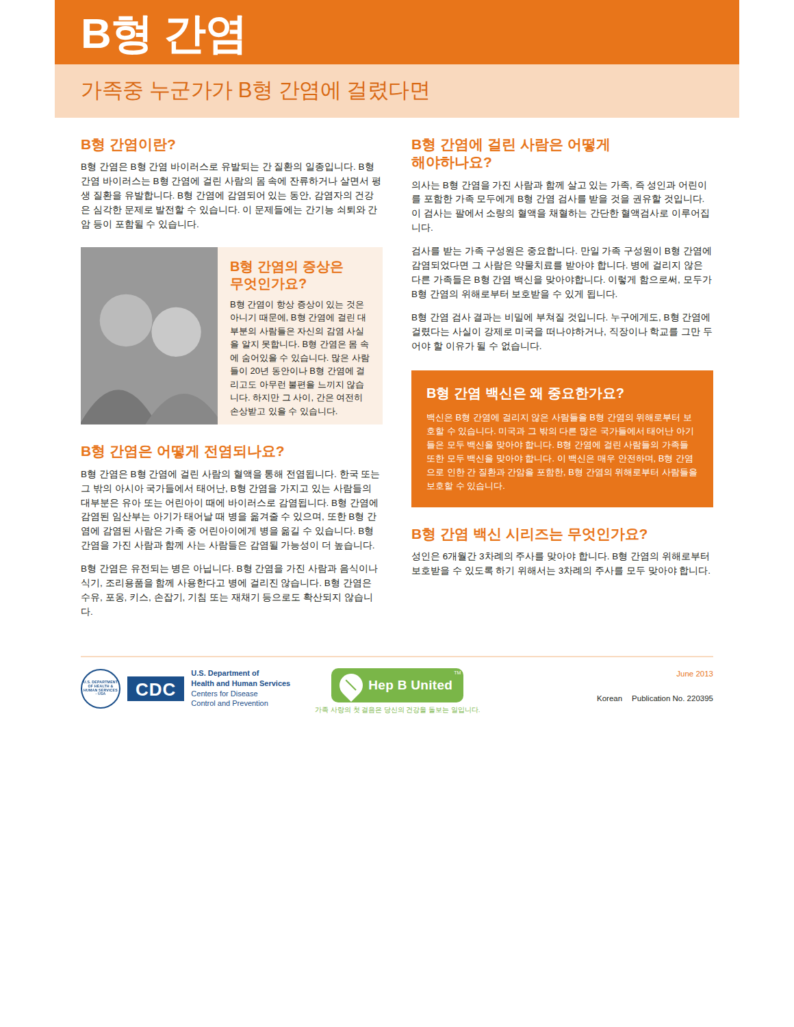B형 간염
가족중 누군가가 B형 간염에 걸렸다면
B형 간염이란?
B형 간염은 B형 간염 바이러스로 유발되는 간 질환의 일종입니다. B형 간염 바이러스는 B형 간염에 걸린 사람의 몸 속에 잔류하거나 살면서 평생 질환을 유발합니다. B형 간염에 감염되어 있는 동안, 감염자의 건강은 심각한 문제로 발전할 수 있습니다. 이 문제들에는 간기능 쇠퇴와 간암 등이 포함될 수 있습니다.
B형 간염의 증상은
무엇인가요?
B형 간염이 항상 증상이 있는 것은 아니기 때문에, B형 간염에 걸린 대부분의 사람들은 자신의 감염 사실을 알지 못합니다. B형 간염은 몸 속에 숨어있을 수 있습니다. 많은 사람들이 20년 동안이나 B형 간염에 걸리고도 아무런 불편을 느끼지 않습니다. 하지만 그 사이, 간은 여전히 손상받고 있을 수 있습니다.
B형 간염은 어떻게 전염되나요?
B형 간염은 B형 간염에 걸린 사람의 혈액을 통해 전염됩니다. 한국 또는 그 밖의 아시아 국가들에서 태어난, B형 간염을 가지고 있는 사람들의 대부분은 유아 또는 어린아이 때에 바이러스로 감염됩니다. B형 간염에 감염된 임산부는 아기가 태어날 때 병을 옮겨줄 수 있으며, 또한 B형 간염에 감염된 사람은 가족 중 어린아이에게 병을 옮길 수 있습니다. B형 간염을 가진 사람과 함께 사는 사람들은 감염될 가능성이 더 높습니다.
B형 간염은 유전되는 병은 아닙니다. B형 간염을 가진 사람과 음식이나 식기, 조리용품을 함께 사용한다고 병에 걸리진 않습니다. B형 간염은 수유, 포옹, 키스, 손잡기, 기침 또는 재채기 등으로도 확산되지 않습니다.
B형 간염에 걸린 사람은 어떻게
해야하나요?
의사는 B형 간염을 가진 사람과 함께 살고 있는 가족, 즉 성인과 어린이를 포함한 가족 모두에게 B형 간염 검사를 받을 것을 권유할 것입니다. 이 검사는 팔에서 소량의 혈액을 채혈하는 간단한 혈액검사로 이루어집니다.
검사를 받는 가족 구성원은 중요합니다. 만일 가족 구성원이 B형 간염에 감염되었다면 그 사람은 약물치료를 받아야 합니다. 병에 걸리지 않은 다른 가족들은 B형 간염 백신을 맞아야합니다. 이렇게 함으로써, 모두가 B형 간염의 위해로부터 보호받을 수 있게 됩니다.
B형 간염 검사 결과는 비밀에 부쳐질 것입니다. 누구에게도, B형 간염에 걸렸다는 사실이 강제로 미국을 떠나야하거나, 직장이나 학교를 그만 두어야 할 이유가 될 수 없습니다.
B형 간염 백신은 왜 중요한가요?
백신은 B형 간염에 걸리지 않은 사람들을 B형 간염의 위해로부터 보호할 수 있습니다. 미국과 그 밖의 다른 많은 국가들에서 태어난 아기들은 모두 백신을 맞아야 합니다. B형 간염에 걸린 사람들의 가족들 또한 모두 백신을 맞아야 합니다. 이 백신은 매우 안전하며, B형 간염으로 인한 간 질환과 간암을 포함한, B형 간염의 위해로부터 사람들을 보호할 수 있습니다.
B형 간염 백신 시리즈는 무엇인가요?
성인은 6개월간 3차례의 주사를 맞아야 합니다. B형 간염의 위해로부터 보호받을 수 있도록 하기 위해서는 3차례의 주사를 모두 맞아야 합니다.
U.S. DEPARTMENT OF HEALTH & HUMAN SERVICES · USA
CDC
U.S. Department of
Health and Human Services
Centers for Disease
Control and Prevention
TM
Hep B United
가족 사랑의 첫 걸음은 당신의 건강을 돌보는 일입니다.
June 2013
Korean Publication No. 220395